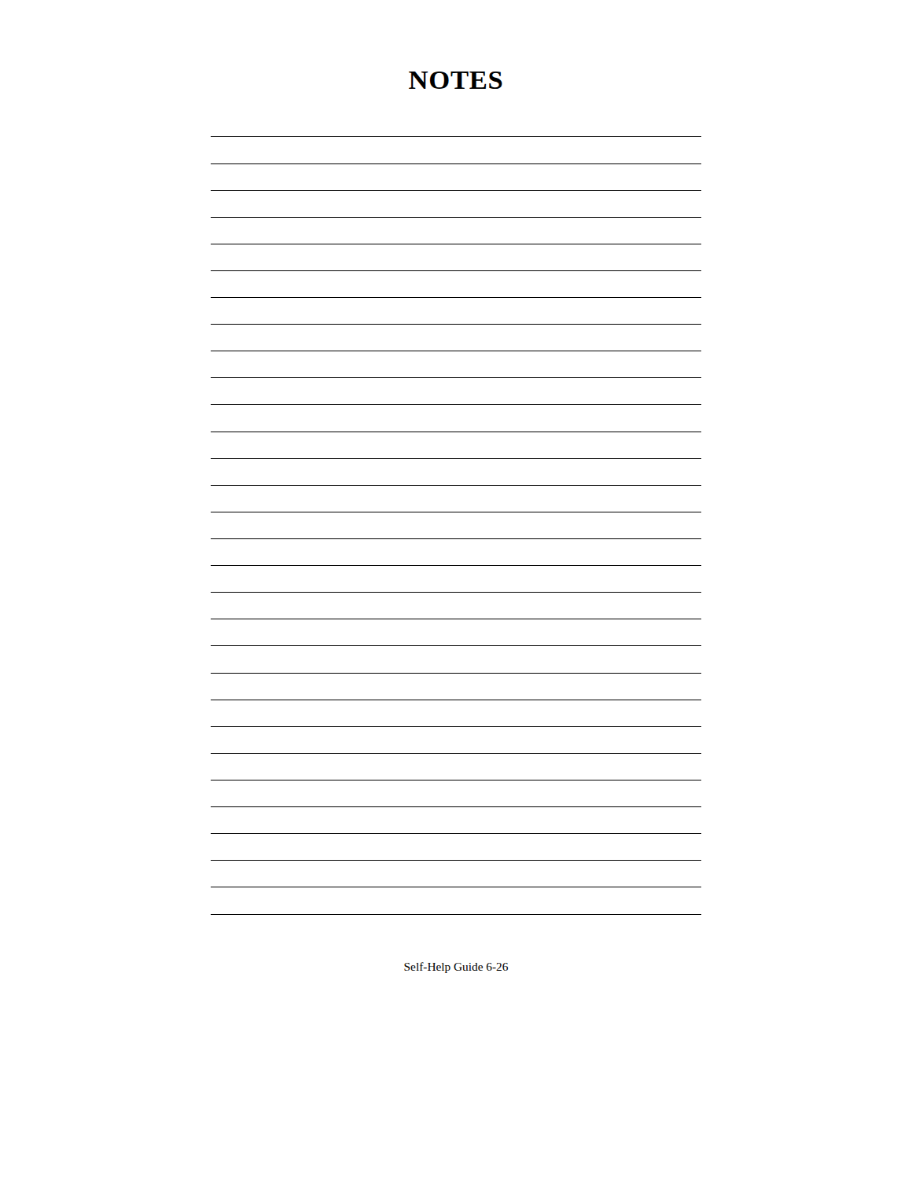NOTES
Self-Help Guide 6-26